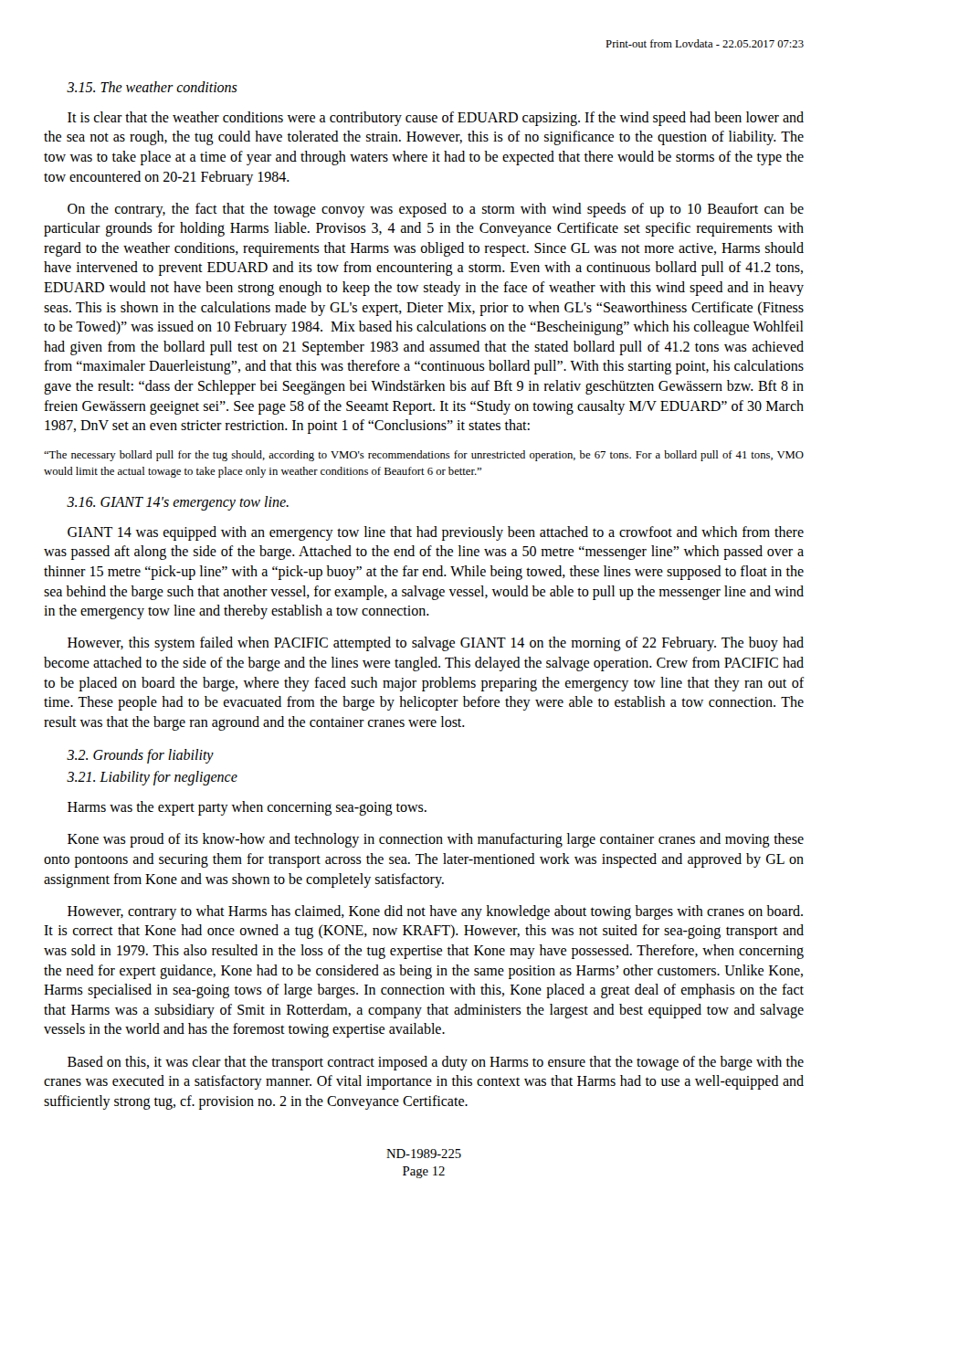Print-out from Lovdata - 22.05.2017 07:23
3.15. The weather conditions
It is clear that the weather conditions were a contributory cause of EDUARD capsizing. If the wind speed had been lower and the sea not as rough, the tug could have tolerated the strain. However, this is of no significance to the question of liability. The tow was to take place at a time of year and through waters where it had to be expected that there would be storms of the type the tow encountered on 20-21 February 1984.
On the contrary, the fact that the towage convoy was exposed to a storm with wind speeds of up to 10 Beaufort can be particular grounds for holding Harms liable. Provisos 3, 4 and 5 in the Conveyance Certificate set specific requirements with regard to the weather conditions, requirements that Harms was obliged to respect. Since GL was not more active, Harms should have intervened to prevent EDUARD and its tow from encountering a storm. Even with a continuous bollard pull of 41.2 tons, EDUARD would not have been strong enough to keep the tow steady in the face of weather with this wind speed and in heavy seas. This is shown in the calculations made by GL's expert, Dieter Mix, prior to when GL's “Seaworthiness Certificate (Fitness to be Towed)” was issued on 10 February 1984. Mix based his calculations on the “Bescheinigung” which his colleague Wohlfeil had given from the bollard pull test on 21 September 1983 and assumed that the stated bollard pull of 41.2 tons was achieved from “maximaler Dauerleistung”, and that this was therefore a “continuous bollard pull”. With this starting point, his calculations gave the result: “dass der Schlepper bei Seegängen bei Windstärken bis auf Bft 9 in relativ geschützten Gewässern bzw. Bft 8 in freien Gewässern geeignet sei”. See page 58 of the Seeamt Report. It its “Study on towing causalty M/V EDUARD” of 30 March 1987, DnV set an even stricter restriction. In point 1 of “Conclusions” it states that:
“The necessary bollard pull for the tug should, according to VMO's recommendations for unrestricted operation, be 67 tons. For a bollard pull of 41 tons, VMO would limit the actual towage to take place only in weather conditions of Beaufort 6 or better.”
3.16. GIANT 14's emergency tow line.
GIANT 14 was equipped with an emergency tow line that had previously been attached to a crowfoot and which from there was passed aft along the side of the barge. Attached to the end of the line was a 50 metre “messenger line” which passed over a thinner 15 metre “pick-up line” with a “pick-up buoy” at the far end. While being towed, these lines were supposed to float in the sea behind the barge such that another vessel, for example, a salvage vessel, would be able to pull up the messenger line and wind in the emergency tow line and thereby establish a tow connection.
However, this system failed when PACIFIC attempted to salvage GIANT 14 on the morning of 22 February. The buoy had become attached to the side of the barge and the lines were tangled. This delayed the salvage operation. Crew from PACIFIC had to be placed on board the barge, where they faced such major problems preparing the emergency tow line that they ran out of time. These people had to be evacuated from the barge by helicopter before they were able to establish a tow connection. The result was that the barge ran aground and the container cranes were lost.
3.2. Grounds for liability
3.21. Liability for negligence
Harms was the expert party when concerning sea-going tows.
Kone was proud of its know-how and technology in connection with manufacturing large container cranes and moving these onto pontoons and securing them for transport across the sea. The later-mentioned work was inspected and approved by GL on assignment from Kone and was shown to be completely satisfactory.
However, contrary to what Harms has claimed, Kone did not have any knowledge about towing barges with cranes on board. It is correct that Kone had once owned a tug (KONE, now KRAFT). However, this was not suited for sea-going transport and was sold in 1979. This also resulted in the loss of the tug expertise that Kone may have possessed. Therefore, when concerning the need for expert guidance, Kone had to be considered as being in the same position as Harms’ other customers. Unlike Kone, Harms specialised in sea-going tows of large barges. In connection with this, Kone placed a great deal of emphasis on the fact that Harms was a subsidiary of Smit in Rotterdam, a company that administers the largest and best equipped tow and salvage vessels in the world and has the foremost towing expertise available.
Based on this, it was clear that the transport contract imposed a duty on Harms to ensure that the towage of the barge with the cranes was executed in a satisfactory manner. Of vital importance in this context was that Harms had to use a well-equipped and sufficiently strong tug, cf. provision no. 2 in the Conveyance Certificate.
ND-1989-225
Page 12